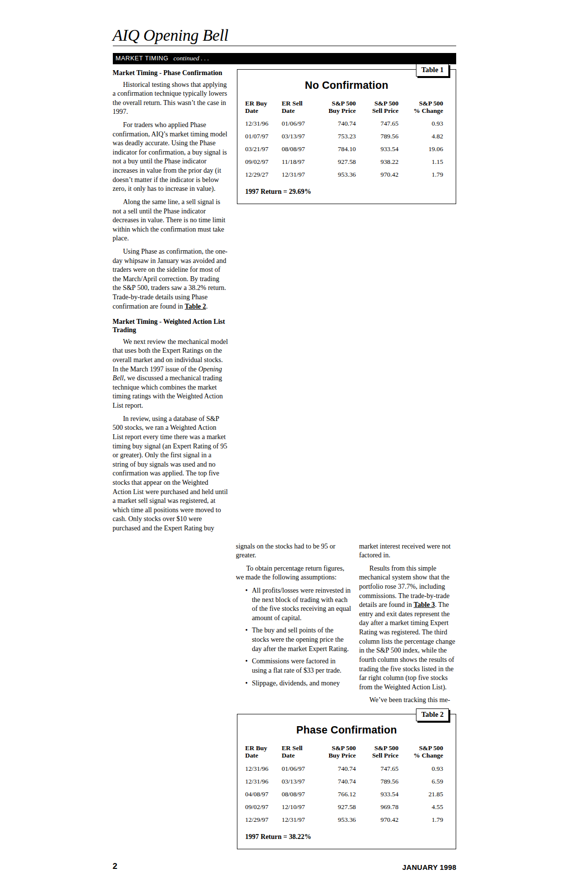AIQ Opening Bell
MARKET TIMING continued . . .
Market Timing - Phase Confirmation
Historical testing shows that applying a confirmation technique typically lowers the overall return. This wasn’t the case in 1997.
For traders who applied Phase confirmation, AIQ’s market timing model was deadly accurate. Using the Phase indicator for confirmation, a buy signal is not a buy until the Phase indicator increases in value from the prior day (it doesn’t matter if the indicator is below zero, it only has to increase in value).
Along the same line, a sell signal is not a sell until the Phase indicator decreases in value. There is no time limit within which the confirmation must take place.
Using Phase as confirmation, the one-day whipsaw in January was avoided and traders were on the sideline for most of the March/April correction. By trading the S&P 500, traders saw a 38.2% return. Trade-by-trade details using Phase confirmation are found in Table 2.
Market Timing - Weighted Action List Trading
We next review the mechanical model that uses both the Expert Ratings on the overall market and on individual stocks. In the March 1997 issue of the Opening Bell, we discussed a mechanical trading technique which combines the market timing ratings with the Weighted Action List report.
In review, using a database of S&P 500 stocks, we ran a Weighted Action List report every time there was a market timing buy signal (an Expert Rating of 95 or greater). Only the first signal in a string of buy signals was used and no confirmation was applied. The top five stocks that appear on the Weighted Action List were purchased and held until a market sell signal was registered, at which time all positions were moved to cash. Only stocks over $10 were purchased and the Expert Rating buy
Table 1
No Confirmation
| ER Buy Date | ER Sell Date | S&P 500 Buy Price | S&P 500 Sell Price | S&P 500 % Change |
| --- | --- | --- | --- | --- |
| 12/31/96 | 01/06/97 | 740.74 | 747.65 | 0.93 |
| 01/07/97 | 03/13/97 | 753.23 | 789.56 | 4.82 |
| 03/21/97 | 08/08/97 | 784.10 | 933.54 | 19.06 |
| 09/02/97 | 11/18/97 | 927.58 | 938.22 | 1.15 |
| 12/29/27 | 12/31/97 | 953.36 | 970.42 | 1.79 |
1997 Return = 29.69%
spacer
signals on the stocks had to be 95 or greater.
To obtain percentage return figures, we made the following assumptions:
All profits/losses were reinvested in the next block of trading with each of the five stocks receiving an equal amount of capital.
The buy and sell points of the stocks were the opening price the day after the market Expert Rating.
Commissions were factored in using a flat rate of $33 per trade.
Slippage, dividends, and money
market interest received were not factored in.
Results from this simple mechanical system show that the portfolio rose 37.7%, including commissions. The trade-by-trade details are found in Table 3. The entry and exit dates represent the day after a market timing Expert Rating was registered. The third column lists the percentage change in the S&P 500 index, while the fourth column shows the results of trading the five stocks listed in the far right column (top five stocks from the Weighted Action List).
We’ve been tracking this me-
spacer
Table 2
Phase Confirmation
| ER Buy Date | ER Sell Date | S&P 500 Buy Price | S&P 500 Sell Price | S&P 500 % Change |
| --- | --- | --- | --- | --- |
| 12/31/96 | 01/06/97 | 740.74 | 747.65 | 0.93 |
| 12/31/96 | 03/13/97 | 740.74 | 789.56 | 6.59 |
| 04/08/97 | 08/08/97 | 766.12 | 933.54 | 21.85 |
| 09/02/97 | 12/10/97 | 927.58 | 969.78 | 4.55 |
| 12/29/97 | 12/31/97 | 953.36 | 970.42 | 1.79 |
1997 Return = 38.22%
2
JANUARY 1998